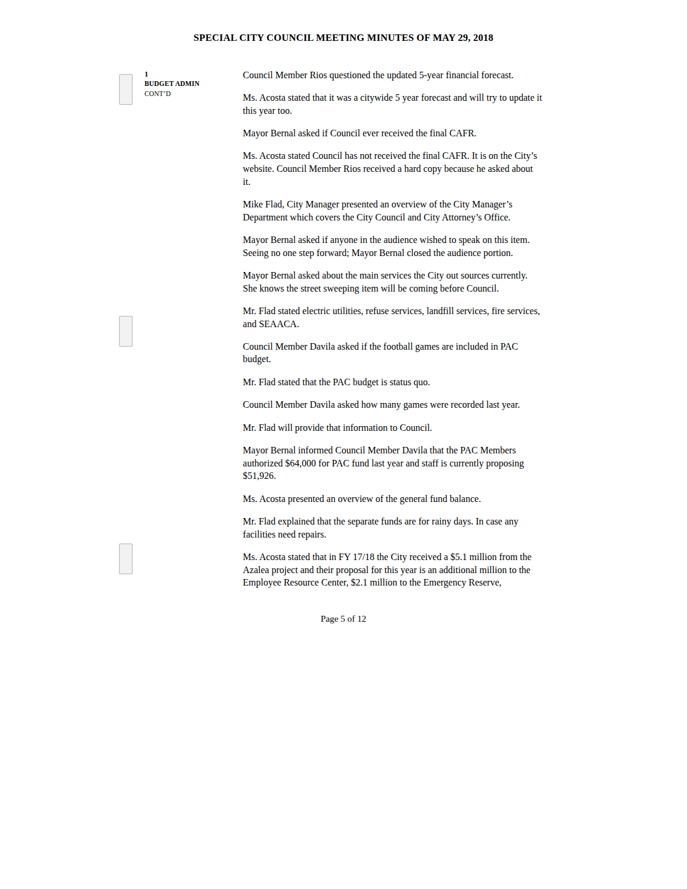Special City Council Meeting Minutes of May 29, 2018
1
BUDGET ADMIN
CONT’D
Council Member Rios questioned the updated 5-year financial forecast.
Ms. Acosta stated that it was a citywide 5 year forecast and will try to update it this year too.
Mayor Bernal asked if Council ever received the final CAFR.
Ms. Acosta stated Council has not received the final CAFR. It is on the City’s website. Council Member Rios received a hard copy because he asked about it.
Mike Flad, City Manager presented an overview of the City Manager’s Department which covers the City Council and City Attorney’s Office.
Mayor Bernal asked if anyone in the audience wished to speak on this item. Seeing no one step forward; Mayor Bernal closed the audience portion.
Mayor Bernal asked about the main services the City out sources currently. She knows the street sweeping item will be coming before Council.
Mr. Flad stated electric utilities, refuse services, landfill services, fire services, and SEAACA.
Council Member Davila asked if the football games are included in PAC budget.
Mr. Flad stated that the PAC budget is status quo.
Council Member Davila asked how many games were recorded last year.
Mr. Flad will provide that information to Council.
Mayor Bernal informed Council Member Davila that the PAC Members authorized $64,000 for PAC fund last year and staff is currently proposing $51,926.
Ms. Acosta presented an overview of the general fund balance.
Mr. Flad explained that the separate funds are for rainy days. In case any facilities need repairs.
Ms. Acosta stated that in FY 17/18 the City received a $5.1 million from the Azalea project and their proposal for this year is an additional million to the Employee Resource Center, $2.1 million to the Emergency Reserve,
Page 5 of 12